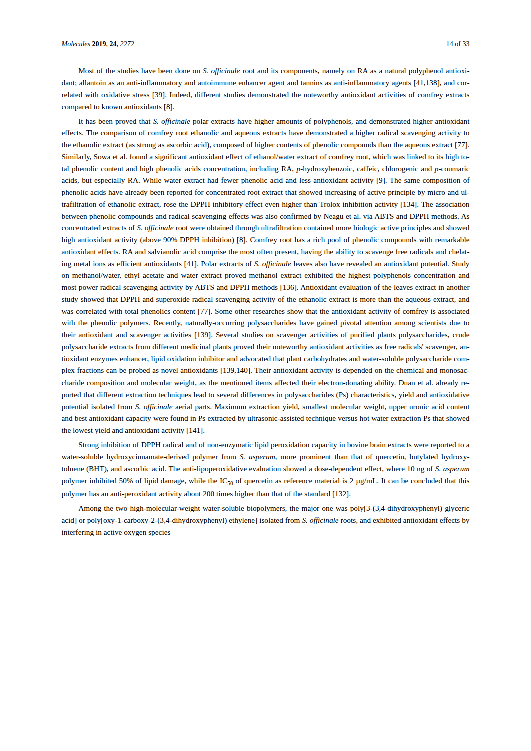Molecules 2019, 24, 2272 14 of 33
Most of the studies have been done on S. officinale root and its components, namely on RA as a natural polyphenol antioxidant; allantoin as an anti-inflammatory and autoimmune enhancer agent and tannins as anti-inflammatory agents [41,138], and correlated with oxidative stress [39]. Indeed, different studies demonstrated the noteworthy antioxidant activities of comfrey extracts compared to known antioxidants [8].
It has been proved that S. officinale polar extracts have higher amounts of polyphenols, and demonstrated higher antioxidant effects. The comparison of comfrey root ethanolic and aqueous extracts have demonstrated a higher radical scavenging activity to the ethanolic extract (as strong as ascorbic acid), composed of higher contents of phenolic compounds than the aqueous extract [77]. Similarly, Sowa et al. found a significant antioxidant effect of ethanol/water extract of comfrey root, which was linked to its high total phenolic content and high phenolic acids concentration, including RA, p-hydroxybenzoic, caffeic, chlorogenic and p-coumaric acids, but especially RA. While water extract had fewer phenolic acid and less antioxidant activity [9]. The same composition of phenolic acids have already been reported for concentrated root extract that showed increasing of active principle by micro and ultrafiltration of ethanolic extract, rose the DPPH inhibitory effect even higher than Trolox inhibition activity [134]. The association between phenolic compounds and radical scavenging effects was also confirmed by Neagu et al. via ABTS and DPPH methods. As concentrated extracts of S. officinale root were obtained through ultrafiltration contained more biologic active principles and showed high antioxidant activity (above 90% DPPH inhibition) [8]. Comfrey root has a rich pool of phenolic compounds with remarkable antioxidant effects. RA and salvianolic acid comprise the most often present, having the ability to scavenge free radicals and chelating metal ions as efficient antioxidants [41]. Polar extracts of S. officinale leaves also have revealed an antioxidant potential. Study on methanol/water, ethyl acetate and water extract proved methanol extract exhibited the highest polyphenols concentration and most power radical scavenging activity by ABTS and DPPH methods [136]. Antioxidant evaluation of the leaves extract in another study showed that DPPH and superoxide radical scavenging activity of the ethanolic extract is more than the aqueous extract, and was correlated with total phenolics content [77]. Some other researches show that the antioxidant activity of comfrey is associated with the phenolic polymers. Recently, naturally-occurring polysaccharides have gained pivotal attention among scientists due to their antioxidant and scavenger activities [139]. Several studies on scavenger activities of purified plants polysaccharides, crude polysaccharide extracts from different medicinal plants proved their noteworthy antioxidant activities as free radicals' scavenger, antioxidant enzymes enhancer, lipid oxidation inhibitor and advocated that plant carbohydrates and water-soluble polysaccharide complex fractions can be probed as novel antioxidants [139,140]. Their antioxidant activity is depended on the chemical and monosaccharide composition and molecular weight, as the mentioned items affected their electron-donating ability. Duan et al. already reported that different extraction techniques lead to several differences in polysaccharides (Ps) characteristics, yield and antioxidative potential isolated from S. officinale aerial parts. Maximum extraction yield, smallest molecular weight, upper uronic acid content and best antioxidant capacity were found in Ps extracted by ultrasonic-assisted technique versus hot water extraction Ps that showed the lowest yield and antioxidant activity [141].
Strong inhibition of DPPH radical and of non-enzymatic lipid peroxidation capacity in bovine brain extracts were reported to a water-soluble hydroxycinnamate-derived polymer from S. asperum, more prominent than that of quercetin, butylated hydroxytoluene (BHT), and ascorbic acid. The anti-lipoperoxidative evaluation showed a dose-dependent effect, where 10 ng of S. asperum polymer inhibited 50% of lipid damage, while the IC50 of quercetin as reference material is 2 µg/mL. It can be concluded that this polymer has an anti-peroxidant activity about 200 times higher than that of the standard [132].
Among the two high-molecular-weight water-soluble biopolymers, the major one was poly[3-(3,4-dihydroxyphenyl) glyceric acid] or poly[oxy-1-carboxy-2-(3,4-dihydroxyphenyl) ethylene] isolated from S. officinale roots, and exhibited antioxidant effects by interfering in active oxygen species